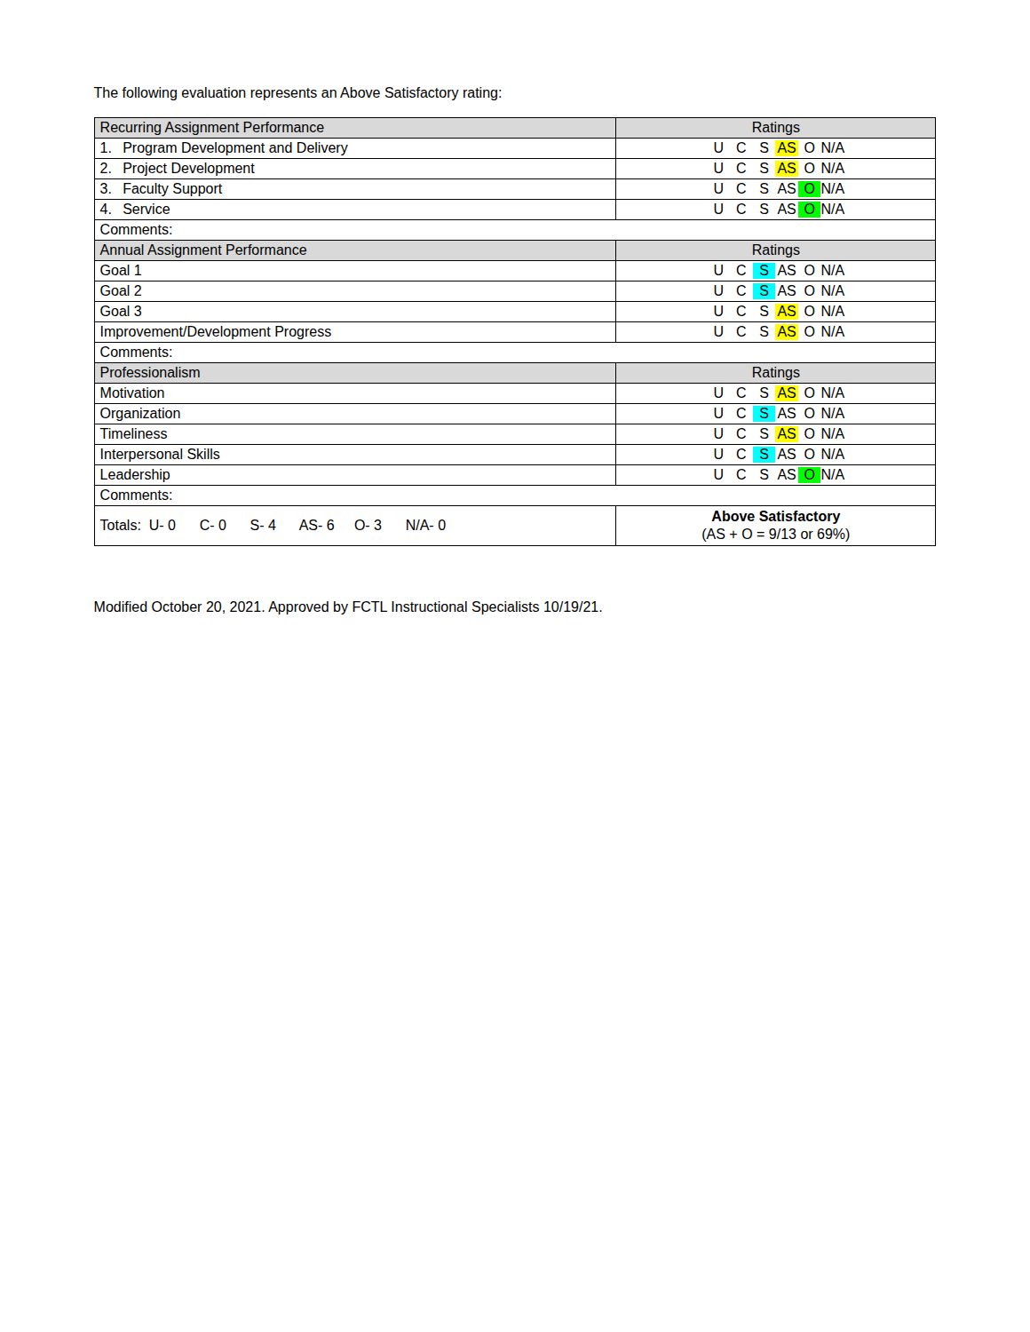The following evaluation represents an Above Satisfactory rating:
| Recurring Assignment Performance | Ratings |
| 1. Program Development and Delivery | U C S AS O N/A |
| 2. Project Development | U C S AS O N/A |
| 3. Faculty Support | U C S AS O N/A |
| 4. Service | U C S AS O N/A |
| Comments: |
| Annual Assignment Performance | Ratings |
| Goal 1 | U C S AS O N/A |
| Goal 2 | U C S AS O N/A |
| Goal 3 | U C S AS O N/A |
| Improvement/Development Progress | U C S AS O N/A |
| Comments: |
| Professionalism | Ratings |
| Motivation | U C S AS O N/A |
| Organization | U C S AS O N/A |
| Timeliness | U C S AS O N/A |
| Interpersonal Skills | U C S AS O N/A |
| Leadership | U C S AS O N/A |
| Comments: |
| Totals: U- 0 C- 0 S- 4 AS- 6 O- 3 N/A- 0 | Above Satisfactory (AS + O = 9/13 or 69%) |
Modified October 20, 2021. Approved by FCTL Instructional Specialists 10/19/21.